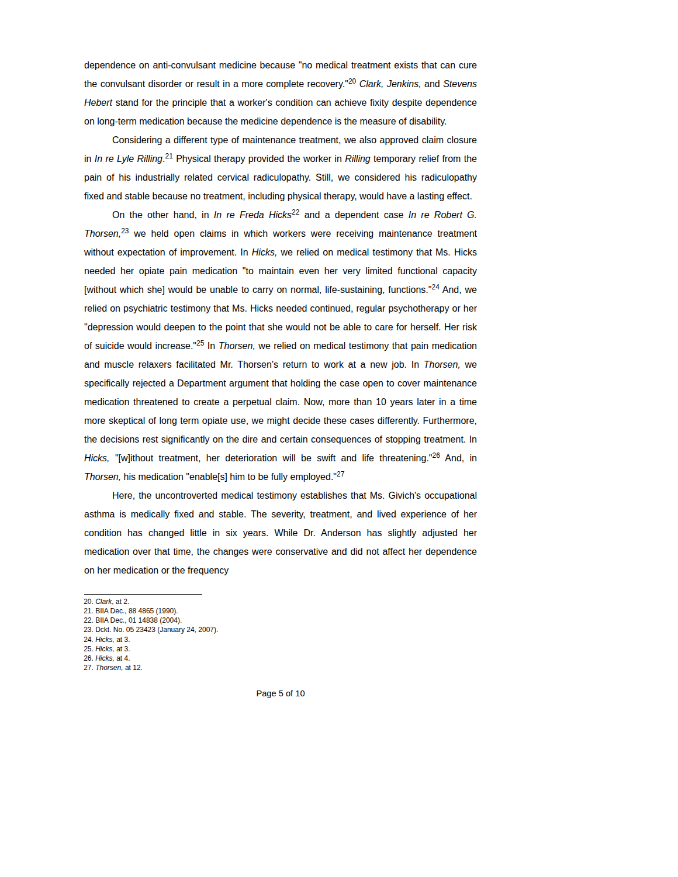dependence on anti-convulsant medicine because "no medical treatment exists that can cure the convulsant disorder or result in a more complete recovery."20 Clark, Jenkins, and Stevens Hebert stand for the principle that a worker's condition can achieve fixity despite dependence on long-term medication because the medicine dependence is the measure of disability.
Considering a different type of maintenance treatment, we also approved claim closure in In re Lyle Rilling.21 Physical therapy provided the worker in Rilling temporary relief from the pain of his industrially related cervical radiculopathy. Still, we considered his radiculopathy fixed and stable because no treatment, including physical therapy, would have a lasting effect.
On the other hand, in In re Freda Hicks22 and a dependent case In re Robert G. Thorsen,23 we held open claims in which workers were receiving maintenance treatment without expectation of improvement. In Hicks, we relied on medical testimony that Ms. Hicks needed her opiate pain medication "to maintain even her very limited functional capacity [without which she] would be unable to carry on normal, life-sustaining, functions."24 And, we relied on psychiatric testimony that Ms. Hicks needed continued, regular psychotherapy or her "depression would deepen to the point that she would not be able to care for herself. Her risk of suicide would increase."25 In Thorsen, we relied on medical testimony that pain medication and muscle relaxers facilitated Mr. Thorsen's return to work at a new job. In Thorsen, we specifically rejected a Department argument that holding the case open to cover maintenance medication threatened to create a perpetual claim. Now, more than 10 years later in a time more skeptical of long term opiate use, we might decide these cases differently. Furthermore, the decisions rest significantly on the dire and certain consequences of stopping treatment. In Hicks, "[w]ithout treatment, her deterioration will be swift and life threatening."26 And, in Thorsen, his medication "enable[s] him to be fully employed."27
Here, the uncontroverted medical testimony establishes that Ms. Givich's occupational asthma is medically fixed and stable. The severity, treatment, and lived experience of her condition has changed little in six years. While Dr. Anderson has slightly adjusted her medication over that time, the changes were conservative and did not affect her dependence on her medication or the frequency
Clark, at 2.
BIIA Dec., 88 4865 (1990).
BIIA Dec., 01 14838 (2004).
Dckt. No. 05 23423 (January 24, 2007).
Hicks, at 3.
Hicks, at 3.
Hicks, at 4.
Thorsen, at 12.
Page 5 of 10